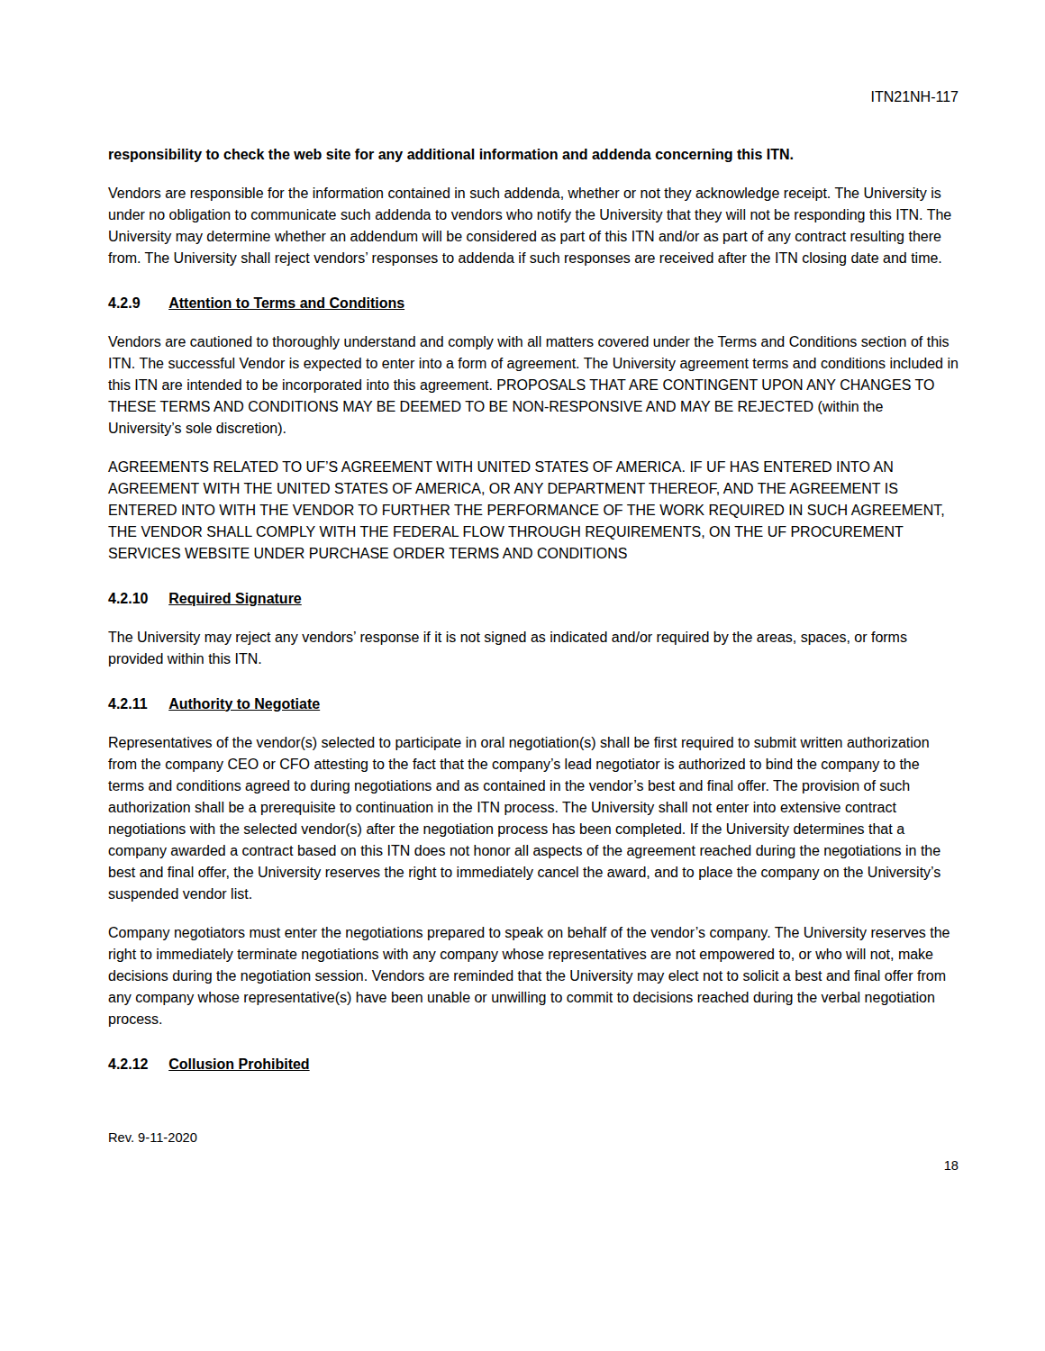ITN21NH-117
responsibility to check the web site for any additional information and addenda concerning this ITN.
Vendors are responsible for the information contained in such addenda, whether or not they acknowledge receipt. The University is under no obligation to communicate such addenda to vendors who notify the University that they will not be responding this ITN. The University may determine whether an addendum will be considered as part of this ITN and/or as part of any contract resulting there from. The University shall reject vendors’ responses to addenda if such responses are received after the ITN closing date and time.
4.2.9 Attention to Terms and Conditions
Vendors are cautioned to thoroughly understand and comply with all matters covered under the Terms and Conditions section of this ITN. The successful Vendor is expected to enter into a form of agreement. The University agreement terms and conditions included in this ITN are intended to be incorporated into this agreement. PROPOSALS THAT ARE CONTINGENT UPON ANY CHANGES TO THESE TERMS AND CONDITIONS MAY BE DEEMED TO BE NON-RESPONSIVE AND MAY BE REJECTED (within the University’s sole discretion).
AGREEMENTS RELATED TO UF’S AGREEMENT WITH UNITED STATES OF AMERICA. IF UF HAS ENTERED INTO AN AGREEMENT WITH THE UNITED STATES OF AMERICA, OR ANY DEPARTMENT THEREOF, AND THE AGREEMENT IS ENTERED INTO WITH THE VENDOR TO FURTHER THE PERFORMANCE OF THE WORK REQUIRED IN SUCH AGREEMENT, THE VENDOR SHALL COMPLY WITH THE FEDERAL FLOW THROUGH REQUIREMENTS, ON THE UF PROCUREMENT SERVICES WEBSITE UNDER PURCHASE ORDER TERMS AND CONDITIONS
4.2.10 Required Signature
The University may reject any vendors’ response if it is not signed as indicated and/or required by the areas, spaces, or forms provided within this ITN.
4.2.11 Authority to Negotiate
Representatives of the vendor(s) selected to participate in oral negotiation(s) shall be first required to submit written authorization from the company CEO or CFO attesting to the fact that the company’s lead negotiator is authorized to bind the company to the terms and conditions agreed to during negotiations and as contained in the vendor’s best and final offer. The provision of such authorization shall be a prerequisite to continuation in the ITN process. The University shall not enter into extensive contract negotiations with the selected vendor(s) after the negotiation process has been completed. If the University determines that a company awarded a contract based on this ITN does not honor all aspects of the agreement reached during the negotiations in the best and final offer, the University reserves the right to immediately cancel the award, and to place the company on the University’s suspended vendor list.
Company negotiators must enter the negotiations prepared to speak on behalf of the vendor’s company. The University reserves the right to immediately terminate negotiations with any company whose representatives are not empowered to, or who will not, make decisions during the negotiation session. Vendors are reminded that the University may elect not to solicit a best and final offer from any company whose representative(s) have been unable or unwilling to commit to decisions reached during the verbal negotiation process.
4.2.12 Collusion Prohibited
Rev. 9-11-2020
18